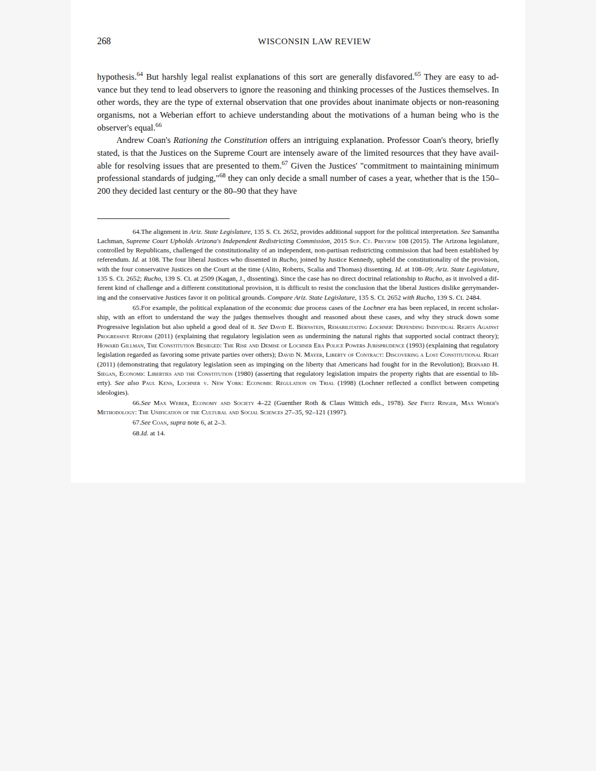268 WISCONSIN LAW REVIEW
hypothesis.64 But harshly legal realist explanations of this sort are generally disfavored.65 They are easy to advance but they tend to lead observers to ignore the reasoning and thinking processes of the Justices themselves. In other words, they are the type of external observation that one provides about inanimate objects or non-reasoning organisms, not a Weberian effort to achieve understanding about the motivations of a human being who is the observer's equal.66
Andrew Coan's Rationing the Constitution offers an intriguing explanation. Professor Coan's theory, briefly stated, is that the Justices on the Supreme Court are intensely aware of the limited resources that they have available for resolving issues that are presented to them.67 Given the Justices' "commitment to maintaining minimum professional standards of judging,"68 they can only decide a small number of cases a year, whether that is the 150–200 they decided last century or the 80–90 that they have
64. The alignment in Ariz. State Legislature, 135 S. Ct. 2652, provides additional support for the political interpretation. See Samantha Lachman, Supreme Court Upholds Arizona's Independent Redistricting Commission, 2015 Sup. Ct. Preview 108 (2015). The Arizona legislature, controlled by Republicans, challenged the constitutionality of an independent, non-partisan redistricting commission that had been established by referendum. Id. at 108. The four liberal Justices who dissented in Rucho, joined by Justice Kennedy, upheld the constitutionality of the provision, with the four conservative Justices on the Court at the time (Alito, Roberts, Scalia and Thomas) dissenting. Id. at 108–09; Ariz. State Legislature, 135 S. Ct. 2652; Rucho, 139 S. Ct. at 2509 (Kagan, J., dissenting). Since the case has no direct doctrinal relationship to Rucho, as it involved a different kind of challenge and a different constitutional provision, it is difficult to resist the conclusion that the liberal Justices dislike gerrymandering and the conservative Justices favor it on political grounds. Compare Ariz. State Legislature, 135 S. Ct. 2652 with Rucho, 139 S. Ct. 2484.
65. For example, the political explanation of the economic due process cases of the Lochner era has been replaced, in recent scholarship, with an effort to understand the way the judges themselves thought and reasoned about these cases, and why they struck down some Progressive legislation but also upheld a good deal of it. See David E. Bernstein, Rehabilitating Lochner: Defending Individual Rights Against Progressive Reform (2011) (explaining that regulatory legislation seen as undermining the natural rights that supported social contract theory); Howard Gillman, The Constitution Besieged: The Rise and Demise of Lochner Era Police Powers Jurisprudence (1993) (explaining that regulatory legislation regarded as favoring some private parties over others); David N. Mayer, Liberty of Contract: Discovering a Lost Constitutional Right (2011) (demonstrating that regulatory legislation seen as impinging on the liberty that Americans had fought for in the Revolution); Bernard H. Siegan, Economic Liberties and the Constitution (1980) (asserting that regulatory legislation impairs the property rights that are essential to liberty). See also Paul Kens, Lochner v. New York: Economic Regulation on Trial (1998) (Lochner reflected a conflict between competing ideologies).
66. See Max Weber, Economy and Society 4–22 (Guenther Roth & Claus Wittich eds., 1978). See Fritz Ringer, Max Weber's Methodology: The Unification of the Cultural and Social Sciences 27–35, 92–121 (1997).
67. See Coan, supra note 6, at 2–3.
68. Id. at 14.